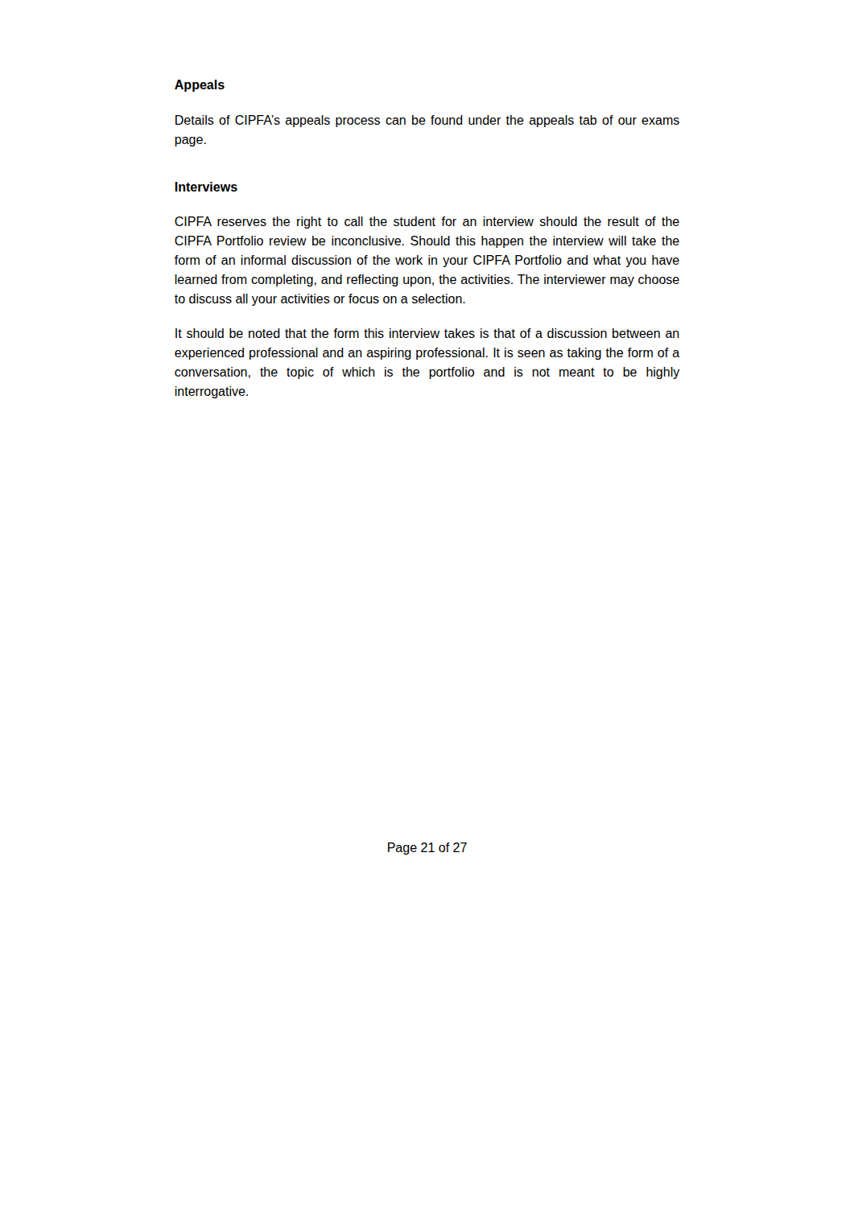Appeals
Details of CIPFA’s appeals process can be found under the appeals tab of our exams page.
Interviews
CIPFA reserves the right to call the student for an interview should the result of the CIPFA Portfolio review be inconclusive. Should this happen the interview will take the form of an informal discussion of the work in your CIPFA Portfolio and what you have learned from completing, and reflecting upon, the activities. The interviewer may choose to discuss all your activities or focus on a selection.
It should be noted that the form this interview takes is that of a discussion between an experienced professional and an aspiring professional. It is seen as taking the form of a conversation, the topic of which is the portfolio and is not meant to be highly interrogative.
Page 21 of 27